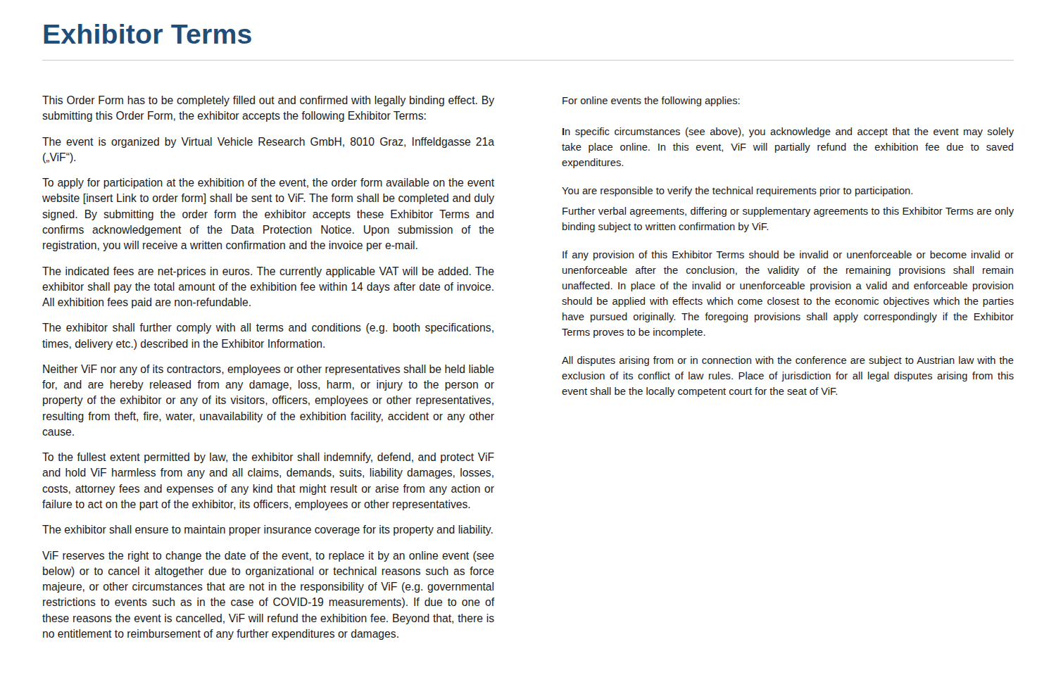Exhibitor Terms
This Order Form has to be completely filled out and confirmed with legally binding effect. By submitting this Order Form, the exhibitor accepts the following Exhibitor Terms:
The event is organized by Virtual Vehicle Research GmbH, 8010 Graz, Inffeldgasse 21a („ViF“).
To apply for participation at the exhibition of the event, the order form available on the event website [insert Link to order form] shall be sent to ViF. The form shall be completed and duly signed. By submitting the order form the exhibitor accepts these Exhibitor Terms and confirms acknowledgement of the Data Protection Notice. Upon submission of the registration, you will receive a written confirmation and the invoice per e-mail.
The indicated fees are net-prices in euros. The currently applicable VAT will be added. The exhibitor shall pay the total amount of the exhibition fee within 14 days after date of invoice. All exhibition fees paid are non-refundable.
The exhibitor shall further comply with all terms and conditions (e.g. booth specifications, times, delivery etc.) described in the Exhibitor Information.
Neither ViF nor any of its contractors, employees or other representatives shall be held liable for, and are hereby released from any damage, loss, harm, or injury to the person or property of the exhibitor or any of its visitors, officers, employees or other representatives, resulting from theft, fire, water, unavailability of the exhibition facility, accident or any other cause.
To the fullest extent permitted by law, the exhibitor shall indemnify, defend, and protect ViF and hold ViF harmless from any and all claims, demands, suits, liability damages, losses, costs, attorney fees and expenses of any kind that might result or arise from any action or failure to act on the part of the exhibitor, its officers, employees or other representatives.
The exhibitor shall ensure to maintain proper insurance coverage for its property and liability.
ViF reserves the right to change the date of the event, to replace it by an online event (see below) or to cancel it altogether due to organizational or technical reasons such as force majeure, or other circumstances that are not in the responsibility of ViF (e.g. governmental restrictions to events such as in the case of COVID-19 measurements). If due to one of these reasons the event is cancelled, ViF will refund the exhibition fee. Beyond that, there is no entitlement to reimbursement of any further expenditures or damages.
For online events the following applies:
In specific circumstances (see above), you acknowledge and accept that the event may solely take place online. In this event, ViF will partially refund the exhibition fee due to saved expenditures.
You are responsible to verify the technical requirements prior to participation.
Further verbal agreements, differing or supplementary agreements to this Exhibitor Terms are only binding subject to written confirmation by ViF.
If any provision of this Exhibitor Terms should be invalid or unenforceable or become invalid or unenforceable after the conclusion, the validity of the remaining provisions shall remain unaffected. In place of the invalid or unenforceable provision a valid and enforceable provision should be applied with effects which come closest to the economic objectives which the parties have pursued originally. The foregoing provisions shall apply correspondingly if the Exhibitor Terms proves to be incomplete.
All disputes arising from or in connection with the conference are subject to Austrian law with the exclusion of its conflict of law rules. Place of jurisdiction for all legal disputes arising from this event shall be the locally competent court for the seat of ViF.